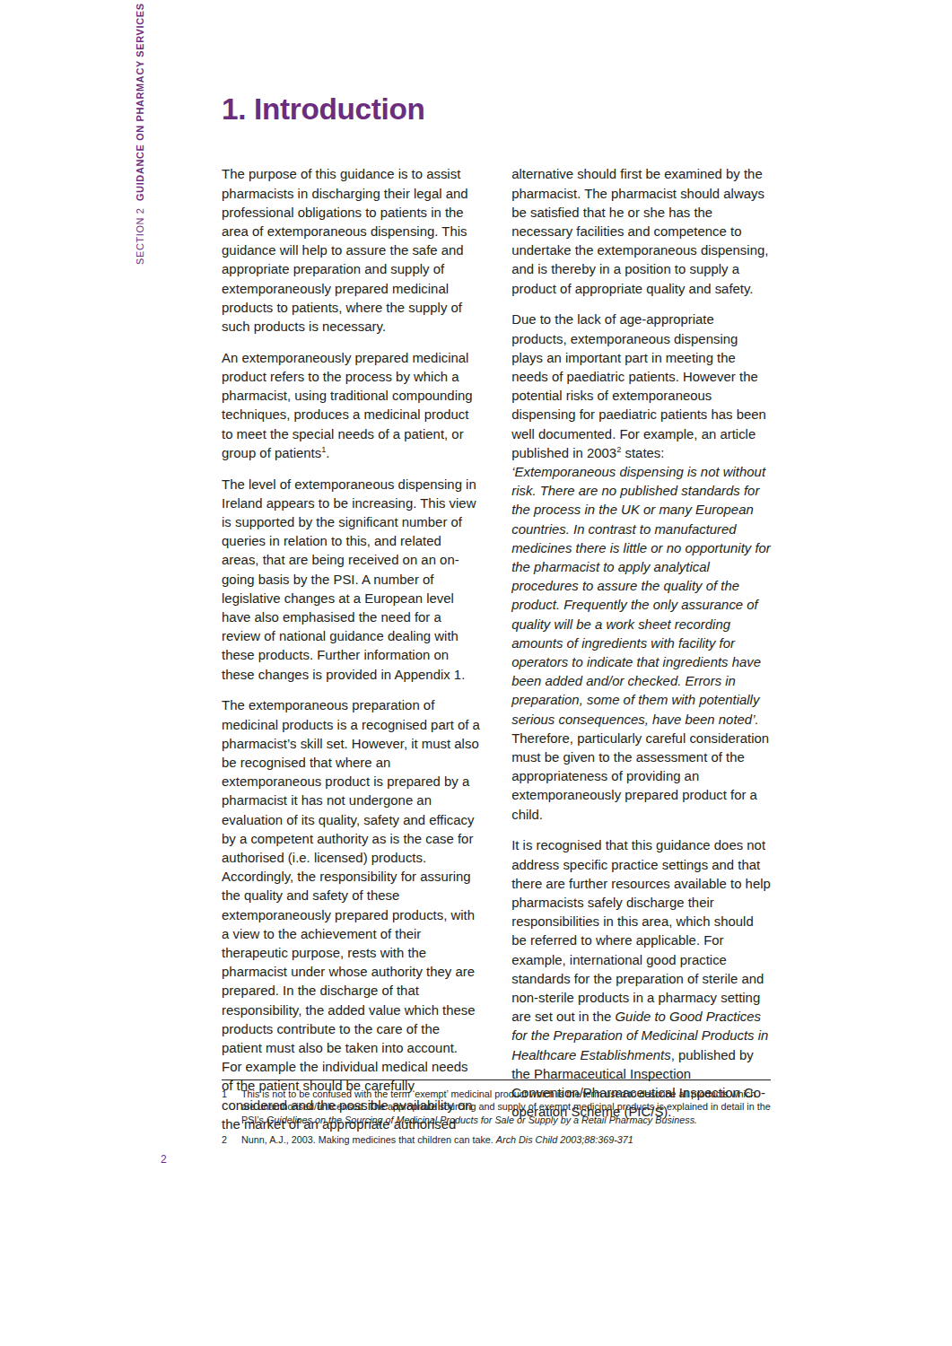Section 2 Guidance on Pharmacy Services
1. Introduction
The purpose of this guidance is to assist pharmacists in discharging their legal and professional obligations to patients in the area of extemporaneous dispensing. This guidance will help to assure the safe and appropriate preparation and supply of extemporaneously prepared medicinal products to patients, where the supply of such products is necessary.
An extemporaneously prepared medicinal product refers to the process by which a pharmacist, using traditional compounding techniques, produces a medicinal product to meet the special needs of a patient, or group of patients1.
The level of extemporaneous dispensing in Ireland appears to be increasing. This view is supported by the significant number of queries in relation to this, and related areas, that are being received on an on-going basis by the PSI. A number of legislative changes at a European level have also emphasised the need for a review of national guidance dealing with these products. Further information on these changes is provided in Appendix 1.
The extemporaneous preparation of medicinal products is a recognised part of a pharmacist’s skill set. However, it must also be recognised that where an extemporaneous product is prepared by a pharmacist it has not undergone an evaluation of its quality, safety and efficacy by a competent authority as is the case for authorised (i.e. licensed) products. Accordingly, the responsibility for assuring the quality and safety of these extemporaneously prepared products, with a view to the achievement of their therapeutic purpose, rests with the pharmacist under whose authority they are prepared. In the discharge of that responsibility, the added value which these products contribute to the care of the patient must also be taken into account. For example the individual medical needs of the patient should be carefully considered and the possible availability on the market of an appropriate authorised alternative should first be examined by the pharmacist. The pharmacist should always be satisfied that he or she has the necessary facilities and competence to undertake the extemporaneous dispensing, and is thereby in a position to supply a product of appropriate quality and safety.
Due to the lack of age-appropriate products, extemporaneous dispensing plays an important part in meeting the needs of paediatric patients. However the potential risks of extemporaneous dispensing for paediatric patients has been well documented. For example, an article published in 20032 states: ‘Extemporaneous dispensing is not without risk. There are no published standards for the process in the UK or many European countries. In contrast to manufactured medicines there is little or no opportunity for the pharmacist to apply analytical procedures to assure the quality of the product. Frequently the only assurance of quality will be a work sheet recording amounts of ingredients with facility for operators to indicate that ingredients have been added and/or checked. Errors in preparation, some of them with potentially serious consequences, have been noted’. Therefore, particularly careful consideration must be given to the assessment of the appropriateness of providing an extemporaneously prepared product for a child.
It is recognised that this guidance does not address specific practice settings and that there are further resources available to help pharmacists safely discharge their responsibilities in this area, which should be referred to where applicable. For example, international good practice standards for the preparation of sterile and non-sterile products in a pharmacy setting are set out in the Guide to Good Practices for the Preparation of Medicinal Products in Healthcare Establishments, published by the Pharmaceutical Inspection Convention/Pharmaceutical Inspection Co-operation Scheme (PIC/S).
1
This is not to be confused with the term ‘exempt’ medicinal product which is the term used to describe all products which are unauthorised/unlicensed. The appropriate sourcing and supply of exempt medicinal products is explained in detail in the PSI’s Guidelines on the Sourcing of Medicinal Products for Sale or Supply by a Retail Pharmacy Business.
2
Nunn, A.J., 2003. Making medicines that children can take. Arch Dis Child 2003;88:369-371
2